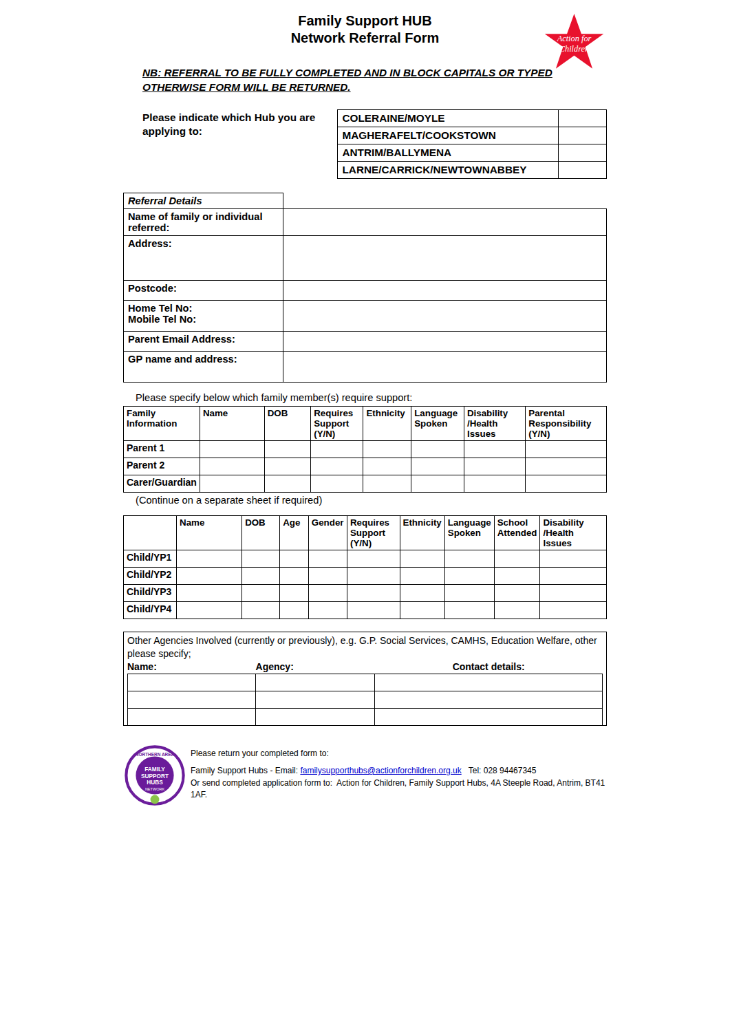Action for Children
Family Support HUB
Network Referral Form
NB: REFERRAL TO BE FULLY COMPLETED AND IN BLOCK CAPITALS OR TYPED OTHERWISE FORM WILL BE RETURNED.
Please indicate which Hub you are applying to:
| COLERAINE/MOYLE | |
| MAGHERAFELT/COOKSTOWN | |
| ANTRIM/BALLYMENA | |
| LARNE/CARRICK/NEWTOWNABBEY | |
| Referral Details | |
| Name of family or individual referred: | |
| Address: | |
| Postcode: | |
| Home Tel No: Mobile Tel No: | |
| Parent Email Address: | |
| GP name and address: | |
Please specify below which family member(s) require support:
| Family Information | Name | DOB | Requires Support (Y/N) | Ethnicity | Language Spoken | Disability /Health Issues | Parental Responsibility (Y/N) |
| --- | --- | --- | --- | --- | --- | --- | --- |
| Parent 1 | | | | | | | |
| Parent 2 | | | | | | | |
| Carer/Guardian | | | | | | | |
(Continue on a separate sheet if required)
| | Name | DOB | Age | Gender | Requires Support (Y/N) | Ethnicity | Language Spoken | School Attended | Disability /Health Issues |
| --- | --- | --- | --- | --- | --- | --- | --- | --- | --- |
| Child/YP1 | | | | | | | | | |
| Child/YP2 | | | | | | | | | |
| Child/YP3 | | | | | | | | | |
| Child/YP4 | | | | | | | | | |
Other Agencies Involved (currently or previously), e.g. G.P. Social Services, CAMHS, Education Welfare, other please specify;
Name: Agency: Contact details:
NORTHERN AREA FAMILY SUPPORT HUBS NETWORK
Please return your completed form to:
Family Support Hubs - Email: familysupporthubs@actionforchildren.org.uk Tel: 028 94467345
Or send completed application form to: Action for Children, Family Support Hubs, 4A Steeple Road, Antrim, BT41 1AF.